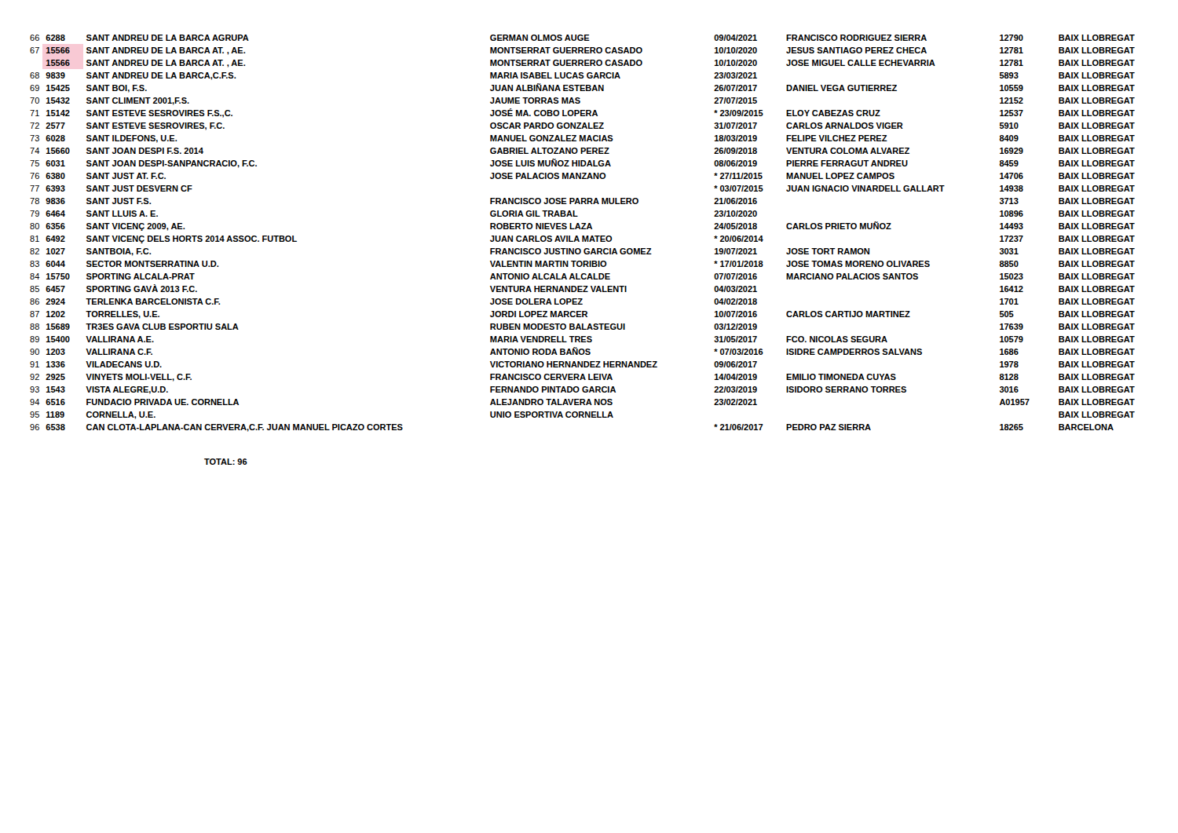| 66 | 6288 | SANT ANDREU DE LA BARCA AGRUPA | GERMAN OLMOS AUGE | 09/04/2021 | FRANCISCO RODRIGUEZ SIERRA | 12790 | BAIX LLOBREGAT |
| 67 | 15566 | SANT ANDREU DE LA BARCA AT. , AE. | MONTSERRAT GUERRERO CASADO | 10/10/2020 | JESUS SANTIAGO PEREZ CHECA | 12781 | BAIX LLOBREGAT |
| | 15566 | SANT ANDREU DE LA BARCA AT. , AE. | MONTSERRAT GUERRERO CASADO | 10/10/2020 | JOSE MIGUEL CALLE ECHEVARRIA | 12781 | BAIX LLOBREGAT |
| 68 | 9839 | SANT ANDREU DE LA BARCA,C.F.S. | MARIA ISABEL LUCAS GARCIA | 23/03/2021 | | 5893 | BAIX LLOBREGAT |
| 69 | 15425 | SANT BOI, F.S. | JUAN ALBIÑANA ESTEBAN | 26/07/2017 | DANIEL VEGA GUTIERREZ | 10559 | BAIX LLOBREGAT |
| 70 | 15432 | SANT CLIMENT 2001,F.S. | JAUME TORRAS MAS | 27/07/2015 | | 12152 | BAIX LLOBREGAT |
| 71 | 15142 | SANT ESTEVE SESROVIRES F.S.,C. | JOSÉ MA. COBO LOPERA | * 23/09/2015 | ELOY CABEZAS CRUZ | 12537 | BAIX LLOBREGAT |
| 72 | 2577 | SANT ESTEVE SESROVIRES, F.C. | OSCAR PARDO GONZALEZ | 31/07/2017 | CARLOS ARNALDOS VIGER | 5910 | BAIX LLOBREGAT |
| 73 | 6028 | SANT ILDEFONS, U.E. | MANUEL GONZALEZ MACIAS | 18/03/2019 | FELIPE VILCHEZ PEREZ | 8409 | BAIX LLOBREGAT |
| 74 | 15660 | SANT JOAN DESPI F.S. 2014 | GABRIEL ALTOZANO PEREZ | 26/09/2018 | VENTURA COLOMA ALVAREZ | 16929 | BAIX LLOBREGAT |
| 75 | 6031 | SANT JOAN DESPI-SANPANCRACIO, F.C. | JOSE LUIS MUÑOZ HIDALGA | 08/06/2019 | PIERRE FERRAGUT ANDREU | 8459 | BAIX LLOBREGAT |
| 76 | 6380 | SANT JUST AT. F.C. | JOSE PALACIOS MANZANO | * 27/11/2015 | MANUEL LOPEZ CAMPOS | 14706 | BAIX LLOBREGAT |
| 77 | 6393 | SANT JUST DESVERN CF | | * 03/07/2015 | JUAN IGNACIO VINARDELL GALLART | 14938 | BAIX LLOBREGAT |
| 78 | 9836 | SANT JUST F.S. | FRANCISCO JOSE PARRA MULERO | 21/06/2016 | | 3713 | BAIX LLOBREGAT |
| 79 | 6464 | SANT LLUIS A. E. | GLORIA GIL TRABAL | 23/10/2020 | | 10896 | BAIX LLOBREGAT |
| 80 | 6356 | SANT VICENÇ 2009, AE. | ROBERTO NIEVES LAZA | 24/05/2018 | CARLOS PRIETO MUÑOZ | 14493 | BAIX LLOBREGAT |
| 81 | 6492 | SANT VICENÇ DELS HORTS 2014 ASSOC. FUTBOL | JUAN CARLOS AVILA MATEO | * 20/06/2014 | | 17237 | BAIX LLOBREGAT |
| 82 | 1027 | SANTBOIA, F.C. | FRANCISCO JUSTINO GARCIA GOMEZ | 19/07/2021 | JOSE TORT RAMON | 3031 | BAIX LLOBREGAT |
| 83 | 6044 | SECTOR MONTSERRATINA U.D. | VALENTIN MARTIN TORIBIO | * 17/01/2018 | JOSE TOMAS MORENO OLIVARES | 8850 | BAIX LLOBREGAT |
| 84 | 15750 | SPORTING ALCALA-PRAT | ANTONIO ALCALA ALCALDE | 07/07/2016 | MARCIANO PALACIOS SANTOS | 15023 | BAIX LLOBREGAT |
| 85 | 6457 | SPORTING GAVÀ 2013 F.C. | VENTURA HERNANDEZ VALENTI | 04/03/2021 | | 16412 | BAIX LLOBREGAT |
| 86 | 2924 | TERLENKA BARCELONISTA C.F. | JOSE DOLERA LOPEZ | 04/02/2018 | | 1701 | BAIX LLOBREGAT |
| 87 | 1202 | TORRELLES, U.E. | JORDI LOPEZ MARCER | 10/07/2016 | CARLOS CARTIJO MARTINEZ | 505 | BAIX LLOBREGAT |
| 88 | 15689 | TR3ES GAVA CLUB ESPORTIU SALA | RUBEN MODESTO BALASTEGUI | 03/12/2019 | | 17639 | BAIX LLOBREGAT |
| 89 | 15400 | VALLIRANA A.E. | MARIA VENDRELL TRES | 31/05/2017 | FCO. NICOLAS SEGURA | 10579 | BAIX LLOBREGAT |
| 90 | 1203 | VALLIRANA C.F. | ANTONIO RODA BAÑOS | * 07/03/2016 | ISIDRE CAMPDERROS SALVANS | 1686 | BAIX LLOBREGAT |
| 91 | 1336 | VILADECANS U.D. | VICTORIANO HERNANDEZ HERNANDEZ | 09/06/2017 | | 1978 | BAIX LLOBREGAT |
| 92 | 2925 | VINYETS MOLI-VELL, C.F. | FRANCISCO CERVERA LEIVA | 14/04/2019 | EMILIO TIMONEDA CUYAS | 8128 | BAIX LLOBREGAT |
| 93 | 1543 | VISTA ALEGRE,U.D. | FERNANDO PINTADO GARCIA | 22/03/2019 | ISIDORO SERRANO TORRES | 3016 | BAIX LLOBREGAT |
| 94 | 6516 | FUNDACIO PRIVADA UE. CORNELLA | ALEJANDRO TALAVERA NOS | 23/02/2021 | | A01957 | BAIX LLOBREGAT |
| 95 | 1189 | CORNELLA, U.E. | UNIO ESPORTIVA CORNELLA | | | | BAIX LLOBREGAT |
| 96 | 6538 | CAN CLOTA-LAPLANA-CAN CERVERA,C.F. JUAN MANUEL PICAZO CORTES | | * 21/06/2017 | PEDRO PAZ SIERRA | 18265 | BARCELONA |
TOTAL: 96